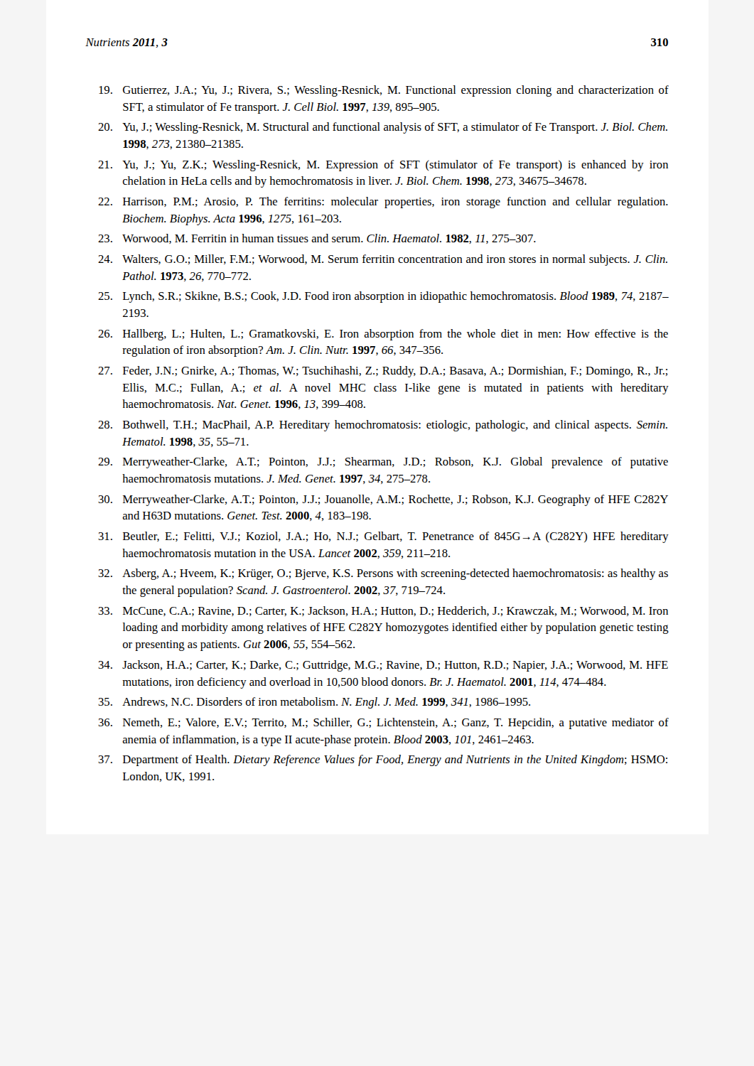Nutrients 2011, 3 310
Gutierrez, J.A.; Yu, J.; Rivera, S.; Wessling-Resnick, M. Functional expression cloning and characterization of SFT, a stimulator of Fe transport. J. Cell Biol. 1997, 139, 895–905.
Yu, J.; Wessling-Resnick, M. Structural and functional analysis of SFT, a stimulator of Fe Transport. J. Biol. Chem. 1998, 273, 21380–21385.
Yu, J.; Yu, Z.K.; Wessling-Resnick, M. Expression of SFT (stimulator of Fe transport) is enhanced by iron chelation in HeLa cells and by hemochromatosis in liver. J. Biol. Chem. 1998, 273, 34675–34678.
Harrison, P.M.; Arosio, P. The ferritins: molecular properties, iron storage function and cellular regulation. Biochem. Biophys. Acta 1996, 1275, 161–203.
Worwood, M. Ferritin in human tissues and serum. Clin. Haematol. 1982, 11, 275–307.
Walters, G.O.; Miller, F.M.; Worwood, M. Serum ferritin concentration and iron stores in normal subjects. J. Clin. Pathol. 1973, 26, 770–772.
Lynch, S.R.; Skikne, B.S.; Cook, J.D. Food iron absorption in idiopathic hemochromatosis. Blood 1989, 74, 2187–2193.
Hallberg, L.; Hulten, L.; Gramatkovski, E. Iron absorption from the whole diet in men: How effective is the regulation of iron absorption? Am. J. Clin. Nutr. 1997, 66, 347–356.
Feder, J.N.; Gnirke, A.; Thomas, W.; Tsuchihashi, Z.; Ruddy, D.A.; Basava, A.; Dormishian, F.; Domingo, R., Jr.; Ellis, M.C.; Fullan, A.; et al. A novel MHC class I-like gene is mutated in patients with hereditary haemochromatosis. Nat. Genet. 1996, 13, 399–408.
Bothwell, T.H.; MacPhail, A.P. Hereditary hemochromatosis: etiologic, pathologic, and clinical aspects. Semin. Hematol. 1998, 35, 55–71.
Merryweather-Clarke, A.T.; Pointon, J.J.; Shearman, J.D.; Robson, K.J. Global prevalence of putative haemochromatosis mutations. J. Med. Genet. 1997, 34, 275–278.
Merryweather-Clarke, A.T.; Pointon, J.J.; Jouanolle, A.M.; Rochette, J.; Robson, K.J. Geography of HFE C282Y and H63D mutations. Genet. Test. 2000, 4, 183–198.
Beutler, E.; Felitti, V.J.; Koziol, J.A.; Ho, N.J.; Gelbart, T. Penetrance of 845G→A (C282Y) HFE hereditary haemochromatosis mutation in the USA. Lancet 2002, 359, 211–218.
Asberg, A.; Hveem, K.; Krüger, O.; Bjerve, K.S. Persons with screening-detected haemochromatosis: as healthy as the general population? Scand. J. Gastroenterol. 2002, 37, 719–724.
McCune, C.A.; Ravine, D.; Carter, K.; Jackson, H.A.; Hutton, D.; Hedderich, J.; Krawczak, M.; Worwood, M. Iron loading and morbidity among relatives of HFE C282Y homozygotes identified either by population genetic testing or presenting as patients. Gut 2006, 55, 554–562.
Jackson, H.A.; Carter, K.; Darke, C.; Guttridge, M.G.; Ravine, D.; Hutton, R.D.; Napier, J.A.; Worwood, M. HFE mutations, iron deficiency and overload in 10,500 blood donors. Br. J. Haematol. 2001, 114, 474–484.
Andrews, N.C. Disorders of iron metabolism. N. Engl. J. Med. 1999, 341, 1986–1995.
Nemeth, E.; Valore, E.V.; Territo, M.; Schiller, G.; Lichtenstein, A.; Ganz, T. Hepcidin, a putative mediator of anemia of inflammation, is a type II acute-phase protein. Blood 2003, 101, 2461–2463.
Department of Health. Dietary Reference Values for Food, Energy and Nutrients in the United Kingdom; HSMO: London, UK, 1991.